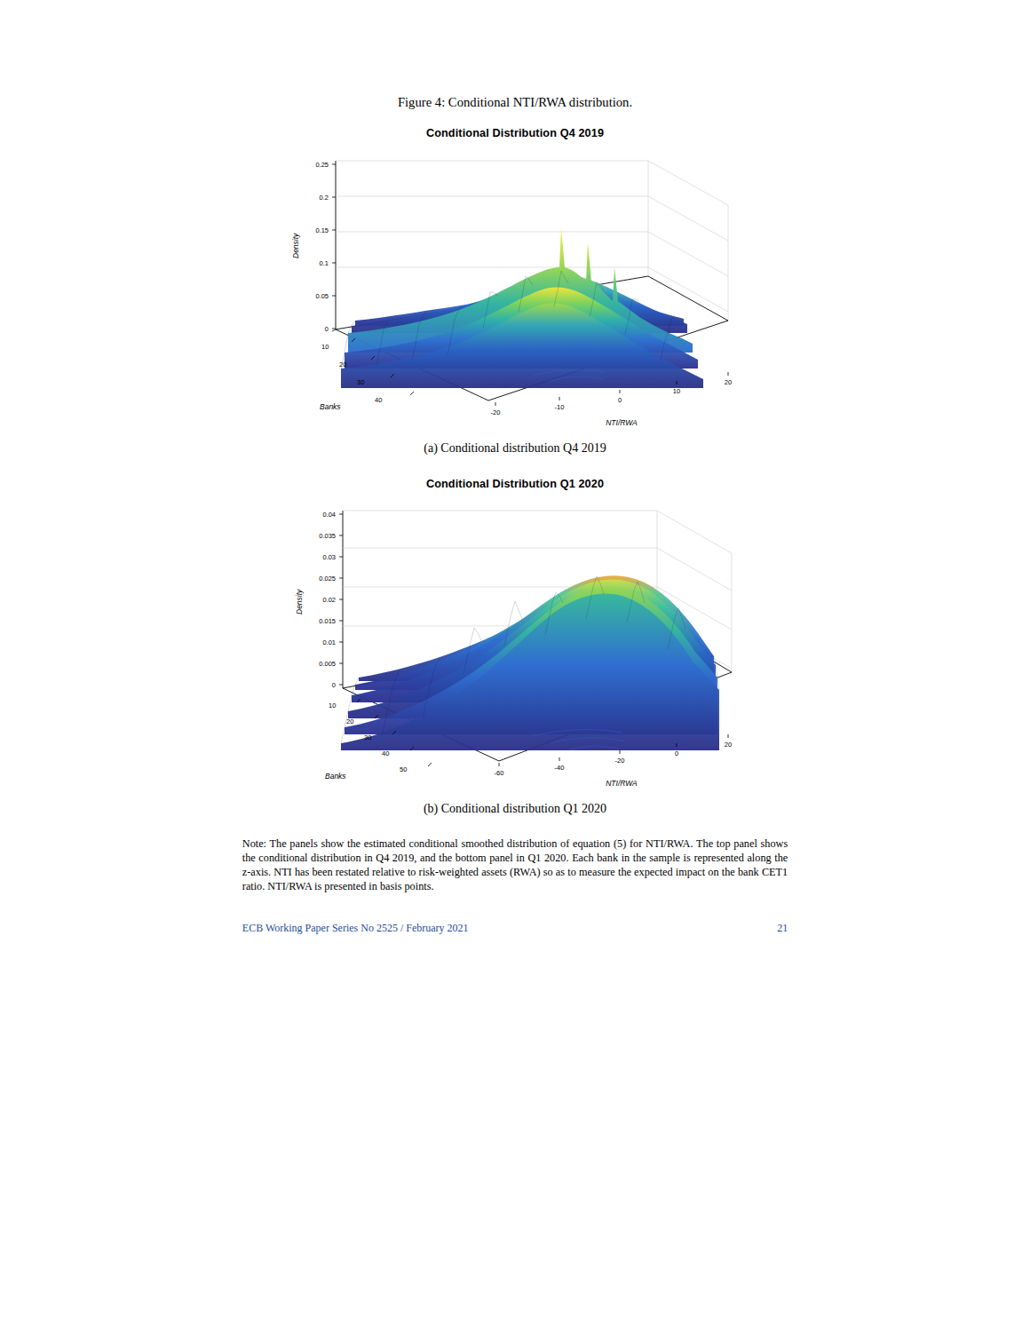Figure 4: Conditional NTI/RWA distribution.
Conditional Distribution Q4 2019
0.25 0.2 0.15 0.1 0.05 0 Density 10 20 30 40 Banks -20 -10 0 10 20 NTI/RWA
(a) Conditional distribution Q4 2019
Conditional Distribution Q1 2020
0.04 0.035 0.03 0.025 0.02 0.015 0.01 0.005 0 Density 10 20 30 40 50 Banks -60 -40 -20 0 20 NTI/RWA
(b) Conditional distribution Q1 2020
Note: The panels show the estimated conditional smoothed distribution of equation (5) for NTI/RWA. The top panel shows the conditional distribution in Q4 2019, and the bottom panel in Q1 2020. Each bank in the sample is represented along the z-axis. NTI has been restated relative to risk-weighted assets (RWA) so as to measure the expected impact on the bank CET1 ratio. NTI/RWA is presented in basis points.
ECB Working Paper Series No 2525 / February 2021 21